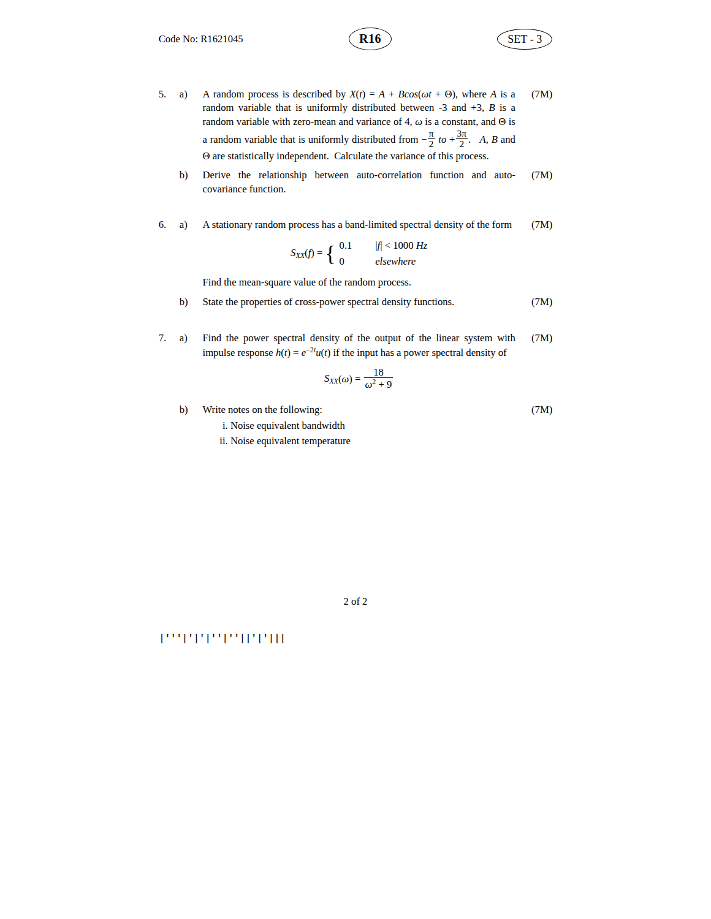Code No: R1621045
R16
SET - 3
5.
a)
A random process is described by X(t) = A + Bcos(ωt + Θ), where A is a random variable that is uniformly distributed between -3 and +3, B is a random variable with zero-mean and variance of 4, ω is a constant, and Θ is a random variable that is uniformly distributed from −π 2 to +3π 2. A, B and Θ are statistically independent. Calculate the variance of this process.
(7M)
b)
Derive the relationship between auto-correlation function and auto-covariance function.
(7M)
6.
a)
A stationary random process has a band-limited spectral density of the form
SXX(f) = { 0.1|f| < 1000 Hz 0 elsewhere
Find the mean-square value of the random process.
(7M)
b)
State the properties of cross-power spectral density functions.
(7M)
7.
a)
Find the power spectral density of the output of the linear system with impulse response h(t) = e−2t u(t) if the input has a power spectral density of
SXX(ω) = 18 ω 2 + 9
(7M)
b)
Write notes on the following:
Noise equivalent bandwidth
Noise equivalent temperature
(7M)
2 of 2
|'''|'|'|''|''||'|'|||